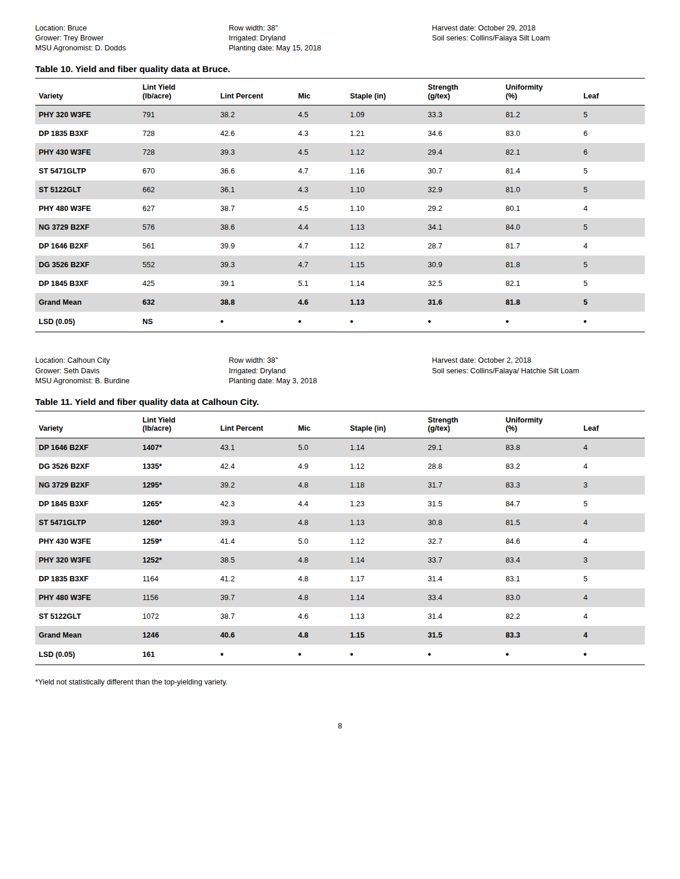Location: Bruce
Grower: Trey Brower
MSU Agronomist: D. Dodds
Row width: 38”
Irrigated: Dryland
Planting date: May 15, 2018
Harvest date: October 29, 2018
Soil series: Collins/Falaya Silt Loam
Table 10. Yield and fiber quality data at Bruce.
| Variety | Lint Yield (lb/acre) | Lint Percent | Mic | Staple (in) | Strength (g/tex) | Uniformity (%) | Leaf |
| --- | --- | --- | --- | --- | --- | --- | --- |
| PHY 320 W3FE | 791 | 38.2 | 4.5 | 1.09 | 33.3 | 81.2 | 5 |
| DP 1835 B3XF | 728 | 42.6 | 4.3 | 1.21 | 34.6 | 83.0 | 6 |
| PHY 430 W3FE | 728 | 39.3 | 4.5 | 1.12 | 29.4 | 82.1 | 6 |
| ST 5471GLTP | 670 | 36.6 | 4.7 | 1.16 | 30.7 | 81.4 | 5 |
| ST 5122GLT | 662 | 36.1 | 4.3 | 1.10 | 32.9 | 81.0 | 5 |
| PHY 480 W3FE | 627 | 38.7 | 4.5 | 1.10 | 29.2 | 80.1 | 4 |
| NG 3729 B2XF | 576 | 38.6 | 4.4 | 1.13 | 34.1 | 84.0 | 5 |
| DP 1646 B2XF | 561 | 39.9 | 4.7 | 1.12 | 28.7 | 81.7 | 4 |
| DG 3526 B2XF | 552 | 39.3 | 4.7 | 1.15 | 30.9 | 81.8 | 5 |
| DP 1845 B3XF | 425 | 39.1 | 5.1 | 1.14 | 32.5 | 82.1 | 5 |
| Grand Mean | 632 | 38.8 | 4.6 | 1.13 | 31.6 | 81.8 | 5 |
| LSD (0.05) | NS | • | • | • | • | • | • |
Location: Calhoun City
Grower: Seth Davis
MSU Agronomist: B. Burdine
Row width: 38”
Irrigated: Dryland
Planting date: May 3, 2018
Harvest date: October 2, 2018
Soil series: Collins/Falaya/ Hatchie Silt Loam
Table 11. Yield and fiber quality data at Calhoun City.
| Variety | Lint Yield (lb/acre) | Lint Percent | Mic | Staple (in) | Strength (g/tex) | Uniformity (%) | Leaf |
| --- | --- | --- | --- | --- | --- | --- | --- |
| DP 1646 B2XF | 1407* | 43.1 | 5.0 | 1.14 | 29.1 | 83.8 | 4 |
| DG 3526 B2XF | 1335* | 42.4 | 4.9 | 1.12 | 28.8 | 83.2 | 4 |
| NG 3729 B2XF | 1295* | 39.2 | 4.8 | 1.18 | 31.7 | 83.3 | 3 |
| DP 1845 B3XF | 1265* | 42.3 | 4.4 | 1.23 | 31.5 | 84.7 | 5 |
| ST 5471GLTP | 1260* | 39.3 | 4.8 | 1.13 | 30.8 | 81.5 | 4 |
| PHY 430 W3FE | 1259* | 41.4 | 5.0 | 1.12 | 32.7 | 84.6 | 4 |
| PHY 320 W3FE | 1252* | 38.5 | 4.8 | 1.14 | 33.7 | 83.4 | 3 |
| DP 1835 B3XF | 1164 | 41.2 | 4.8 | 1.17 | 31.4 | 83.1 | 5 |
| PHY 480 W3FE | 1156 | 39.7 | 4.8 | 1.14 | 33.4 | 83.0 | 4 |
| ST 5122GLT | 1072 | 38.7 | 4.6 | 1.13 | 31.4 | 82.2 | 4 |
| Grand Mean | 1246 | 40.6 | 4.8 | 1.15 | 31.5 | 83.3 | 4 |
| LSD (0.05) | 161 | • | • | • | • | • | • |
*Yield not statistically different than the top-yielding variety.
8